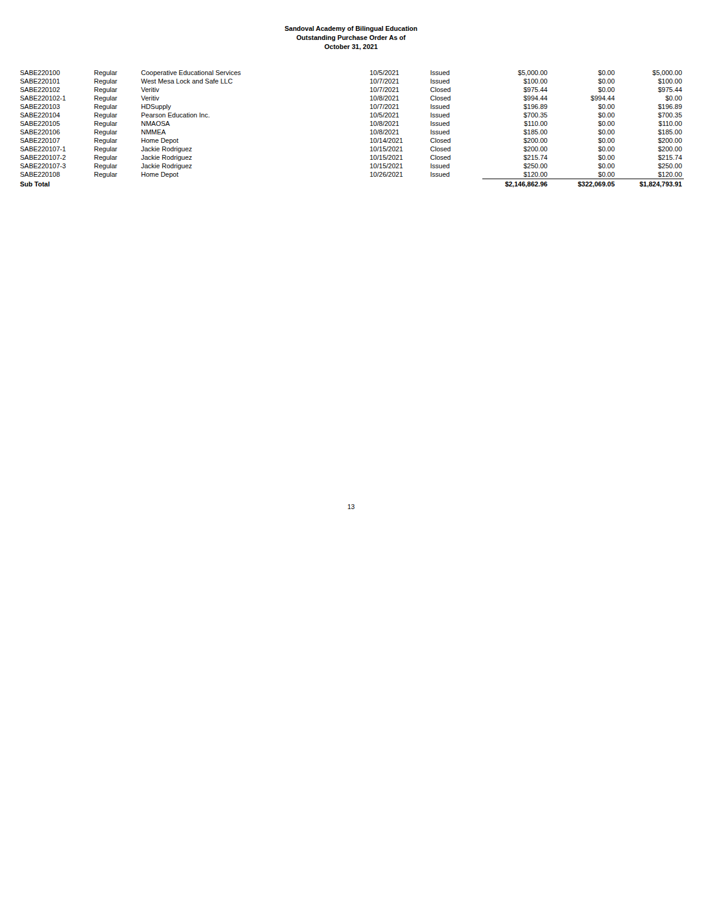Sandoval Academy of Bilingual Education
Outstanding Purchase Order As of
October 31, 2021
| SABE220100 | Regular | Cooperative Educational Services | 10/5/2021 | Issued | $5,000.00 | $0.00 | $5,000.00 |
| SABE220101 | Regular | West Mesa Lock and Safe LLC | 10/7/2021 | Issued | $100.00 | $0.00 | $100.00 |
| SABE220102 | Regular | Veritiv | 10/7/2021 | Closed | $975.44 | $0.00 | $975.44 |
| SABE220102-1 | Regular | Veritiv | 10/8/2021 | Closed | $994.44 | $994.44 | $0.00 |
| SABE220103 | Regular | HDSupply | 10/7/2021 | Issued | $196.89 | $0.00 | $196.89 |
| SABE220104 | Regular | Pearson Education Inc. | 10/5/2021 | Issued | $700.35 | $0.00 | $700.35 |
| SABE220105 | Regular | NMAOSA | 10/8/2021 | Issued | $110.00 | $0.00 | $110.00 |
| SABE220106 | Regular | NMMEA | 10/8/2021 | Issued | $185.00 | $0.00 | $185.00 |
| SABE220107 | Regular | Home Depot | 10/14/2021 | Closed | $200.00 | $0.00 | $200.00 |
| SABE220107-1 | Regular | Jackie Rodriguez | 10/15/2021 | Closed | $200.00 | $0.00 | $200.00 |
| SABE220107-2 | Regular | Jackie Rodriguez | 10/15/2021 | Closed | $215.74 | $0.00 | $215.74 |
| SABE220107-3 | Regular | Jackie Rodriguez | 10/15/2021 | Issued | $250.00 | $0.00 | $250.00 |
| SABE220108 | Regular | Home Depot | 10/26/2021 | Issued | $120.00 | $0.00 | $120.00 |
| Sub Total | | | | | $2,146,862.96 | $322,069.05 | $1,824,793.91 |
13